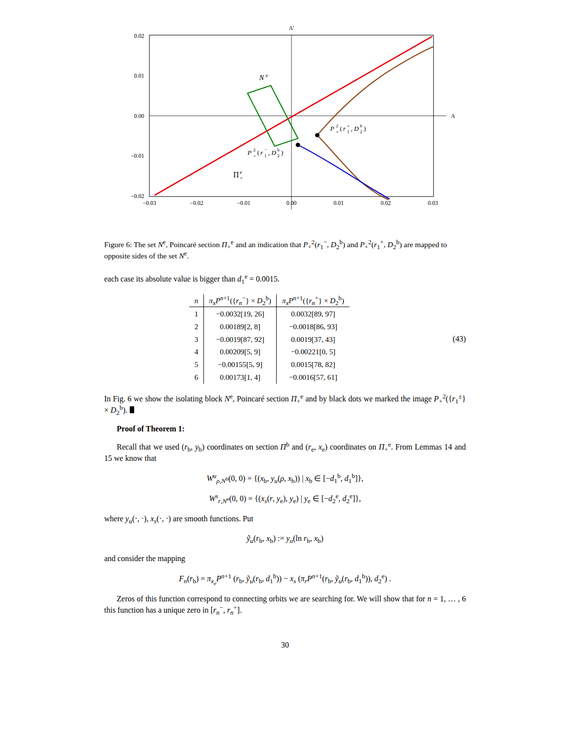0.02 0.01 0.00 −0.01 −0.02 −0.03 −0.02 −0.01 0.00 0.01 0.02 0.03 A' A N e P 2 + ( r 1 − , D 2 b ) P 2 + ( r 1 + , D 2 b ) Π + e
Figure 6: The set Ne, Poincaré section Π+e and an indication that P+2(r1−, D2b) and P+2(r1+, D2b) are mapped to opposite sides of the set Ne.
each case its absolute value is bigger than d1e = 0.0015.
| n | π x P n +1 ({ r n − } × D 2 b ) | π x P n +1 ({ r n + } × D 2 b ) |
| --- | --- | --- |
| 1 | −0.0032[19, 26] | 0.0032[89, 97] |
| 2 | 0.00189[2, 8] | −0.0018[86, 93] |
| 3 | −0.0019[87, 92] | 0.0019[37, 43] |
| 4 | 0.00209[5, 9] | −0.00221[0, 5] |
| 5 | −0.00155[5, 9] | 0.0015[78, 82] |
| 6 | 0.00173[1, 4] | −0.0016[57, 61] |
(43)
In Fig. 6 we show the isolating block Ne, Poincaré section Π+e and by black dots we marked the image P+2({r1±} × D2b).
Proof of Theorem 1:
Recall that we used (rb, yb) coordinates on section Πb and (re, xe) coordinates on Π+e. From Lemmas 14 and 15 we know that
Wuρ,Nb(0, 0) = {(xb, yu(ρ, xb)) | xb ∈ [−d1b, d1b]},
Wsr,Ne(0, 0) = {(xs(r, ye), ye) | ye ∈ [−d2e, d2e]},
where yu(·, ·), xs(·, ·) are smooth functions. Put
ỹu(rb, xb) := yu(ln rb, xb)
and consider the mapping
Fn(rb) = πxePn+1 (rb, ỹu(rb, d1b)) − xs (πrPn+1(rb, ỹu(rb, d1b)), d2e) .
Zeros of this function correspond to connecting orbits we are searching for. We will show that for n = 1, … , 6 this function has a unique zero in [rn−, rn+].
30